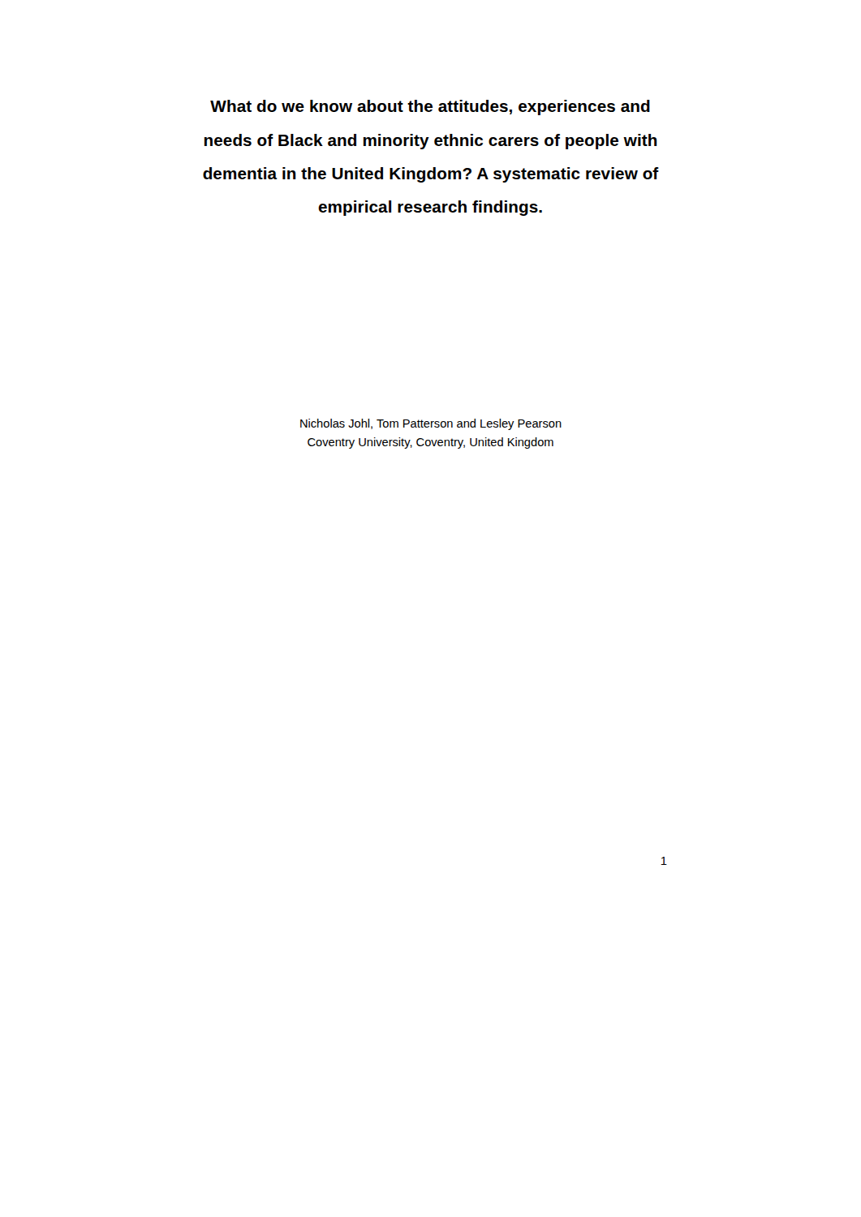What do we know about the attitudes, experiences and needs of Black and minority ethnic carers of people with dementia in the United Kingdom? A systematic review of empirical research findings.
Nicholas Johl, Tom Patterson and Lesley Pearson
Coventry University, Coventry, United Kingdom
1